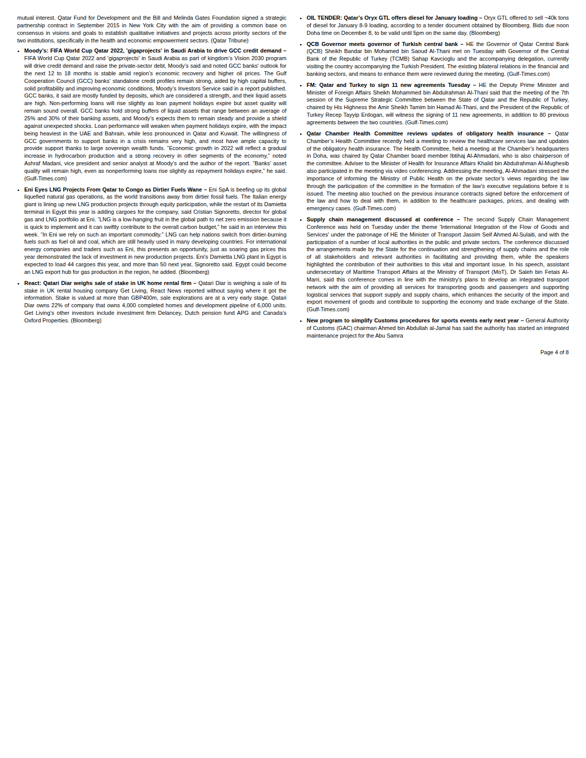mutual interest. Qatar Fund for Development and the Bill and Melinda Gates Foundation signed a strategic partnership contract in September 2015 in New York City with the aim of providing a common base on consensus in visions and goals to establish qualitative initiatives and projects across priority sectors of the two institutions, specifically in the health and economic empowerment sectors. (Qatar Tribune)
Moody's: FIFA World Cup Qatar 2022, 'gigaprojects' in Saudi Arabia to drive GCC credit demand – FIFA World Cup Qatar 2022 and 'gigaprojects' in Saudi Arabia as part of kingdom’s Vision 2030 program will drive credit demand and raise the private-sector debt, Moody’s said and noted GCC banks' outlook for the next 12 to 18 months is stable amid region’s economic recovery and higher oil prices. The Gulf Cooperation Council (GCC) banks' standalone credit profiles remain strong, aided by high capital buffers, solid profitability and improving economic conditions, Moody’s Investors Service said in a report published. GCC banks, it said are mostly funded by deposits, which are considered a strength, and their liquid assets are high. Non-performing loans will rise slightly as loan payment holidays expire but asset quality will remain sound overall. GCC banks hold strong buffers of liquid assets that range between an average of 25% and 30% of their banking assets, and Moody’s expects them to remain steady and provide a shield against unexpected shocks. Loan performance will weaken when payment holidays expire, with the impact being heaviest in the UAE and Bahrain, while less pronounced in Qatar and Kuwait. The willingness of GCC governments to support banks in a crisis remains very high, and most have ample capacity to provide support thanks to large sovereign wealth funds. “Economic growth in 2022 will reflect a gradual increase in hydrocarbon production and a strong recovery in other segments of the economy,” noted Ashraf Madani, vice president and senior analyst at Moody’s and the author of the report. “Banks’ asset quality will remain high, even as nonperforming loans rise slightly as repayment holidays expire,” he said. (Gulf-Times.com)
Eni Eyes LNG Projects From Qatar to Congo as Dirtier Fuels Wane – Eni SpA is beefing up its global liquefied natural gas operations, as the world transitions away from dirtier fossil fuels. The Italian energy giant is lining up new LNG production projects through equity participation, while the restart of its Damietta terminal in Egypt this year is adding cargoes for the company, said Cristian Signoretto, director for global gas and LNG portfolio at Eni. “LNG is a low-hanging fruit in the global path to net zero emission because it is quick to implement and it can swiftly contribute to the overall carbon budget,” he said in an interview this week. “In Eni we rely on such an important commodity.” LNG can help nations switch from dirtier-burning fuels such as fuel oil and coal, which are still heavily used in many developing countries. For international energy companies and traders such as Eni, this presents an opportunity, just as soaring gas prices this year demonstrated the lack of investment in new production projects. Eni’s Damietta LNG plant in Egypt is expected to load 44 cargoes this year, and more than 50 next year, Signoretto said. Egypt could become an LNG export hub for gas production in the region, he added. (Bloomberg)
React: Qatari Diar weighs sale of stake in UK home rental firm – Qatari Diar is weighing a sale of its stake in UK rental housing company Get Living, React News reported without saying where it got the information. Stake is valued at more than GBP400m, sale explorations are at a very early stage. Qatari Diar owns 22% of company that owns 4,000 completed homes and development pipeline of 6,000 units. Get Living’s other investors include investment firm Delancey, Dutch pension fund APG and Canada’s Oxford Properties. (Bloomberg)
OIL TENDER: Qatar’s Oryx GTL offers diesel for January loading – Oryx GTL offered to sell ~40k tons of diesel for January 8-9 loading, according to a tender document obtained by Bloomberg. Bids due noon Doha time on December 8, to be valid until 5pm on the same day. (Bloomberg)
QCB Governor meets governor of Turkish central bank – HE the Governor of Qatar Central Bank (QCB) Sheikh Bandar bin Mohamed bin Saoud Al-Thani met on Tuesday with Governor of the Central Bank of the Republic of Turkey (TCMB) Sahap Kavcioglu and the accompanying delegation, currently visiting the country accompanying the Turkish President. The existing bilateral relations in the financial and banking sectors, and means to enhance them were reviewed during the meeting. (Gulf-Times.com)
FM: Qatar and Turkey to sign 11 new agreements Tuesday – HE the Deputy Prime Minister and Minister of Foreign Affairs Sheikh Mohammed bin Abdulrahman Al-Thani said that the meeting of the 7th session of the Supreme Strategic Committee between the State of Qatar and the Republic of Turkey, chaired by His Highness the Amir Sheikh Tamim bin Hamad Al-Thani, and the President of the Republic of Turkey Recep Tayyip Erdogan, will witness the signing of 11 new agreements, in addition to 80 previous agreements between the two countries. (Gulf-Times.com)
Qatar Chamber Health Committee reviews updates of obligatory health insurance – Qatar Chamber’s Health Committee recently held a meeting to review the healthcare services law and updates of the obligatory health insurance. The Health Committee, held a meeting at the Chamber’s headquarters in Doha, was chaired by Qatar Chamber board member Ibtihaj Al-Ahmadani, who is also chairperson of the committee. Adviser to the Minister of Health for Insurance Affairs Khalid bin Abdulrahman Al-Mughesib also participated in the meeting via video conferencing. Addressing the meeting, Al-Ahmadani stressed the importance of informing the Ministry of Public Health on the private sector’s views regarding the law through the participation of the committee in the formation of the law’s executive regulations before it is issued. The meeting also touched on the previous insurance contracts signed before the enforcement of the law and how to deal with them, in addition to the healthcare packages, prices, and dealing with emergency cases. (Gulf-Times.com)
Supply chain management discussed at conference – The second Supply Chain Management Conference was held on Tuesday under the theme 'International Integration of the Flow of Goods and Services' under the patronage of HE the Minister of Transport Jassim Seif Ahmed Al-Sulaiti, and with the participation of a number of local authorities in the public and private sectors. The conference discussed the arrangements made by the State for the continuation and strengthening of supply chains and the role of all stakeholders and relevant authorities in facilitating and providing them, while the speakers highlighted the contribution of their authorities to this vital and important issue. In his speech, assistant undersecretary of Maritime Transport Affairs at the Ministry of Transport (MoT), Dr Saleh bin Fetais Al-Marri, said this conference comes in line with the ministry's plans to develop an integrated transport network with the aim of providing all services for transporting goods and passengers and supporting logistical services that support supply and supply chains, which enhances the security of the import and export movement of goods and contribute to supporting the economy and trade exchange of the State. (Gulf-Times.com)
New program to simplify Customs procedures for sports events early next year – General Authority of Customs (GAC) chairman Ahmed bin Abdullah al-Jamal has said the authority has started an integrated maintenance project for the Abu Samra
Page 4 of 8